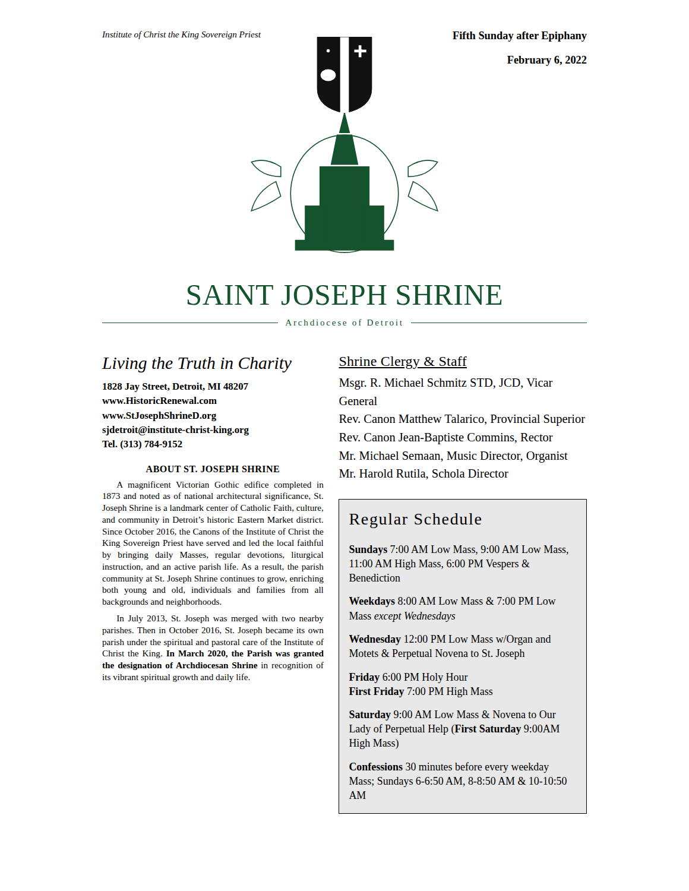Institute of Christ the King Sovereign Priest
Fifth Sunday after Epiphany February 6, 2022
Saint Joseph Shrine
Archdiocese of Detroit
Living the Truth in Charity
1828 Jay Street, Detroit, MI 48207
www.HistoricRenewal.com
www.StJosephShrineD.org
sjdetroit@institute-christ-king.org
Tel. (313) 784-9152
About St. Joseph Shrine
A magnificent Victorian Gothic edifice completed in 1873 and noted as of national architectural significance, St. Joseph Shrine is a landmark center of Catholic Faith, culture, and community in Detroit’s historic Eastern Market district. Since October 2016, the Canons of the Institute of Christ the King Sovereign Priest have served and led the local faithful by bringing daily Masses, regular devotions, liturgical instruction, and an active parish life. As a result, the parish community at St. Joseph Shrine continues to grow, enriching both young and old, individuals and families from all backgrounds and neighborhoods.
In July 2013, St. Joseph was merged with two nearby parishes. Then in October 2016, St. Joseph became its own parish under the spiritual and pastoral care of the Institute of Christ the King. In March 2020, the Parish was granted the designation of Archdiocesan Shrine in recognition of its vibrant spiritual growth and daily life.
Shrine Clergy & Staff
Msgr. R. Michael Schmitz STD, JCD, Vicar General
Rev. Canon Matthew Talarico, Provincial Superior
Rev. Canon Jean-Baptiste Commins, Rector
Mr. Michael Semaan, Music Director, Organist
Mr. Harold Rutila, Schola Director
Regular Schedule
Sundays 7:00 AM Low Mass, 9:00 AM Low Mass, 11:00 AM High Mass, 6:00 PM Vespers & Benediction
Weekdays 8:00 AM Low Mass & 7:00 PM Low Mass except Wednesdays
Wednesday 12:00 PM Low Mass w/Organ and Motets & Perpetual Novena to St. Joseph
Friday 6:00 PM Holy Hour
First Friday 7:00 PM High Mass
Saturday 9:00 AM Low Mass & Novena to Our Lady of Perpetual Help (First Saturday 9:00AM High Mass)
Confessions 30 minutes before every weekday Mass; Sundays 6-6:50 AM, 8-8:50 AM & 10-10:50 AM